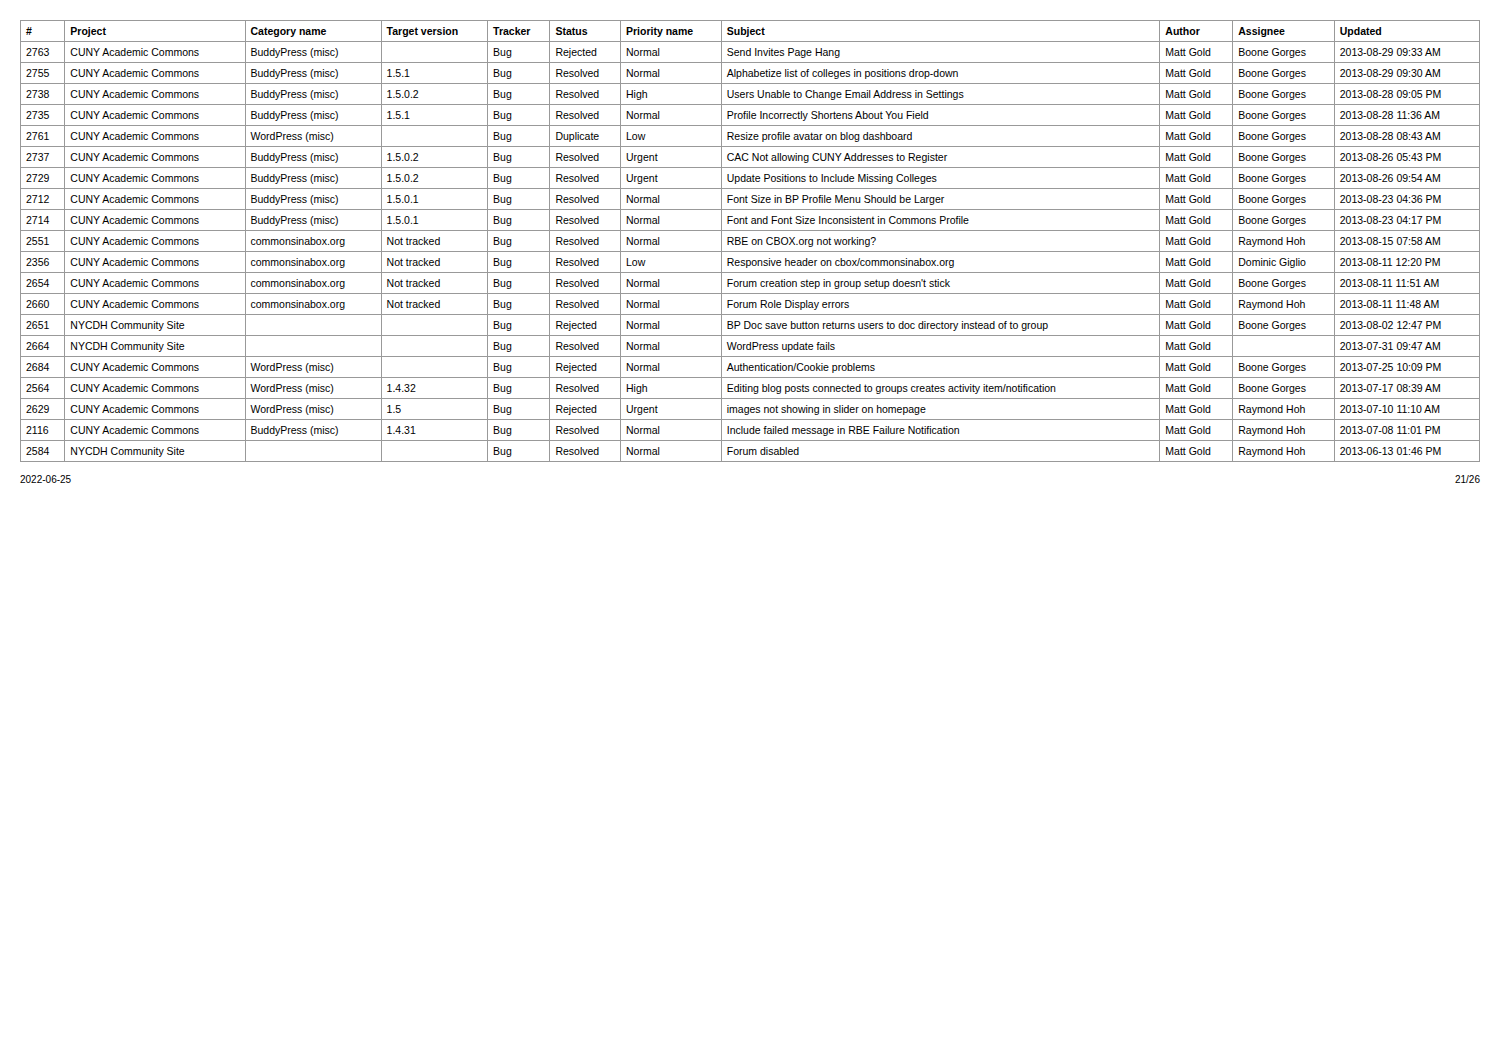| # | Project | Category name | Target version | Tracker | Status | Priority name | Subject | Author | Assignee | Updated |
| --- | --- | --- | --- | --- | --- | --- | --- | --- | --- | --- |
| 2763 | CUNY Academic Commons | BuddyPress (misc) | | Bug | Rejected | Normal | Send Invites Page Hang | Matt Gold | Boone Gorges | 2013-08-29 09:33 AM |
| 2755 | CUNY Academic Commons | BuddyPress (misc) | 1.5.1 | Bug | Resolved | Normal | Alphabetize list of colleges in positions drop-down | Matt Gold | Boone Gorges | 2013-08-29 09:30 AM |
| 2738 | CUNY Academic Commons | BuddyPress (misc) | 1.5.0.2 | Bug | Resolved | High | Users Unable to Change Email Address in Settings | Matt Gold | Boone Gorges | 2013-08-28 09:05 PM |
| 2735 | CUNY Academic Commons | BuddyPress (misc) | 1.5.1 | Bug | Resolved | Normal | Profile Incorrectly Shortens About You Field | Matt Gold | Boone Gorges | 2013-08-28 11:36 AM |
| 2761 | CUNY Academic Commons | WordPress (misc) | | Bug | Duplicate | Low | Resize profile avatar on blog dashboard | Matt Gold | Boone Gorges | 2013-08-28 08:43 AM |
| 2737 | CUNY Academic Commons | BuddyPress (misc) | 1.5.0.2 | Bug | Resolved | Urgent | CAC Not allowing CUNY Addresses to Register | Matt Gold | Boone Gorges | 2013-08-26 05:43 PM |
| 2729 | CUNY Academic Commons | BuddyPress (misc) | 1.5.0.2 | Bug | Resolved | Urgent | Update Positions to Include Missing Colleges | Matt Gold | Boone Gorges | 2013-08-26 09:54 AM |
| 2712 | CUNY Academic Commons | BuddyPress (misc) | 1.5.0.1 | Bug | Resolved | Normal | Font Size in BP Profile Menu Should be Larger | Matt Gold | Boone Gorges | 2013-08-23 04:36 PM |
| 2714 | CUNY Academic Commons | BuddyPress (misc) | 1.5.0.1 | Bug | Resolved | Normal | Font and Font Size Inconsistent in Commons Profile | Matt Gold | Boone Gorges | 2013-08-23 04:17 PM |
| 2551 | CUNY Academic Commons | commonsinabox.org | Not tracked | Bug | Resolved | Normal | RBE on CBOX.org not working? | Matt Gold | Raymond Hoh | 2013-08-15 07:58 AM |
| 2356 | CUNY Academic Commons | commonsinabox.org | Not tracked | Bug | Resolved | Low | Responsive header on cbox/commonsinabox.org | Matt Gold | Dominic Giglio | 2013-08-11 12:20 PM |
| 2654 | CUNY Academic Commons | commonsinabox.org | Not tracked | Bug | Resolved | Normal | Forum creation step in group setup doesn't stick | Matt Gold | Boone Gorges | 2013-08-11 11:51 AM |
| 2660 | CUNY Academic Commons | commonsinabox.org | Not tracked | Bug | Resolved | Normal | Forum Role Display errors | Matt Gold | Raymond Hoh | 2013-08-11 11:48 AM |
| 2651 | NYCDH Community Site | | | Bug | Rejected | Normal | BP Doc save button returns users to doc directory instead of to group | Matt Gold | Boone Gorges | 2013-08-02 12:47 PM |
| 2664 | NYCDH Community Site | | | Bug | Resolved | Normal | WordPress update fails | Matt Gold | | 2013-07-31 09:47 AM |
| 2684 | CUNY Academic Commons | WordPress (misc) | | Bug | Rejected | Normal | Authentication/Cookie problems | Matt Gold | Boone Gorges | 2013-07-25 10:09 PM |
| 2564 | CUNY Academic Commons | WordPress (misc) | 1.4.32 | Bug | Resolved | High | Editing blog posts connected to groups creates activity item/notification | Matt Gold | Boone Gorges | 2013-07-17 08:39 AM |
| 2629 | CUNY Academic Commons | WordPress (misc) | 1.5 | Bug | Rejected | Urgent | images not showing in slider on homepage | Matt Gold | Raymond Hoh | 2013-07-10 11:10 AM |
| 2116 | CUNY Academic Commons | BuddyPress (misc) | 1.4.31 | Bug | Resolved | Normal | Include failed message in RBE Failure Notification | Matt Gold | Raymond Hoh | 2013-07-08 11:01 PM |
| 2584 | NYCDH Community Site | | | Bug | Resolved | Normal | Forum disabled | Matt Gold | Raymond Hoh | 2013-06-13 01:46 PM |
2022-06-25 21/26